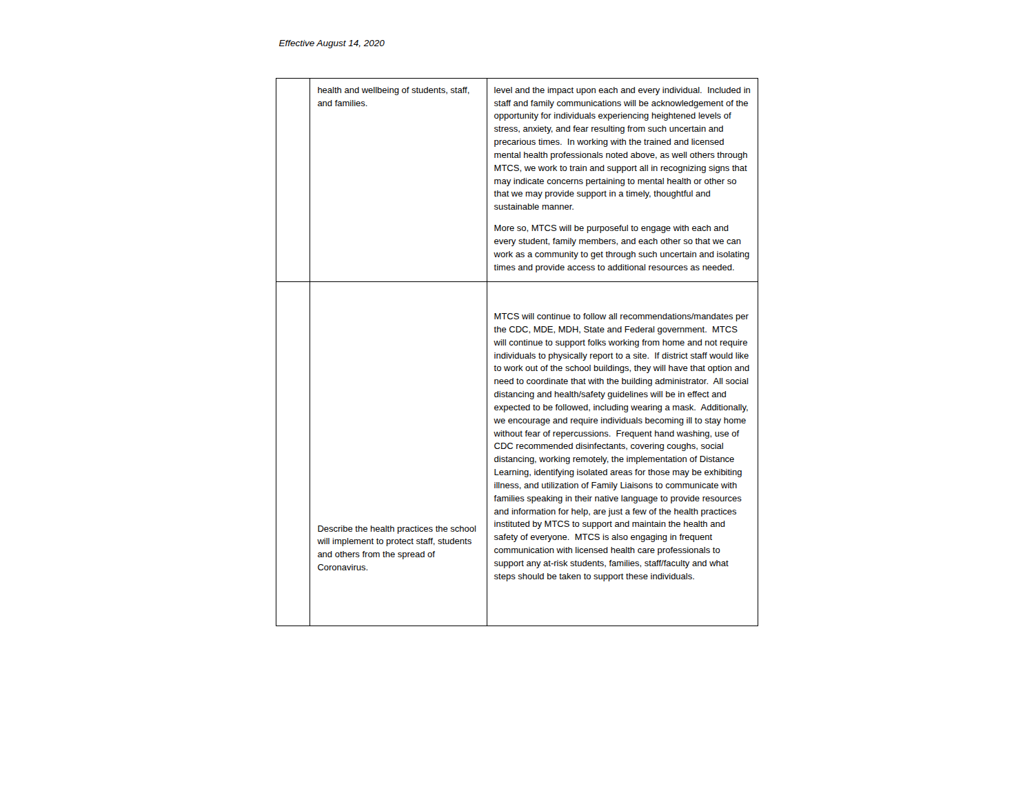Effective August 14, 2020
| | health and wellbeing of students, staff, and families. | level and the impact upon each and every individual. Included in staff and family communications will be acknowledgement of the opportunity for individuals experiencing heightened levels of stress, anxiety, and fear resulting from such uncertain and precarious times. In working with the trained and licensed mental health professionals noted above, as well others through MTCS, we work to train and support all in recognizing signs that may indicate concerns pertaining to mental health or other so that we may provide support in a timely, thoughtful and sustainable manner. More so, MTCS will be purposeful to engage with each and every student, family members, and each other so that we can work as a community to get through such uncertain and isolating times and provide access to additional resources as needed. |
| | Describe the health practices the school will implement to protect staff, students and others from the spread of Coronavirus. | MTCS will continue to follow all recommendations/mandates per the CDC, MDE, MDH, State and Federal government. MTCS will continue to support folks working from home and not require individuals to physically report to a site. If district staff would like to work out of the school buildings, they will have that option and need to coordinate that with the building administrator. All social distancing and health/safety guidelines will be in effect and expected to be followed, including wearing a mask. Additionally, we encourage and require individuals becoming ill to stay home without fear of repercussions. Frequent hand washing, use of CDC recommended disinfectants, covering coughs, social distancing, working remotely, the implementation of Distance Learning, identifying isolated areas for those may be exhibiting illness, and utilization of Family Liaisons to communicate with families speaking in their native language to provide resources and information for help, are just a few of the health practices instituted by MTCS to support and maintain the health and safety of everyone. MTCS is also engaging in frequent communication with licensed health care professionals to support any at-risk students, families, staff/faculty and what steps should be taken to support these individuals. |